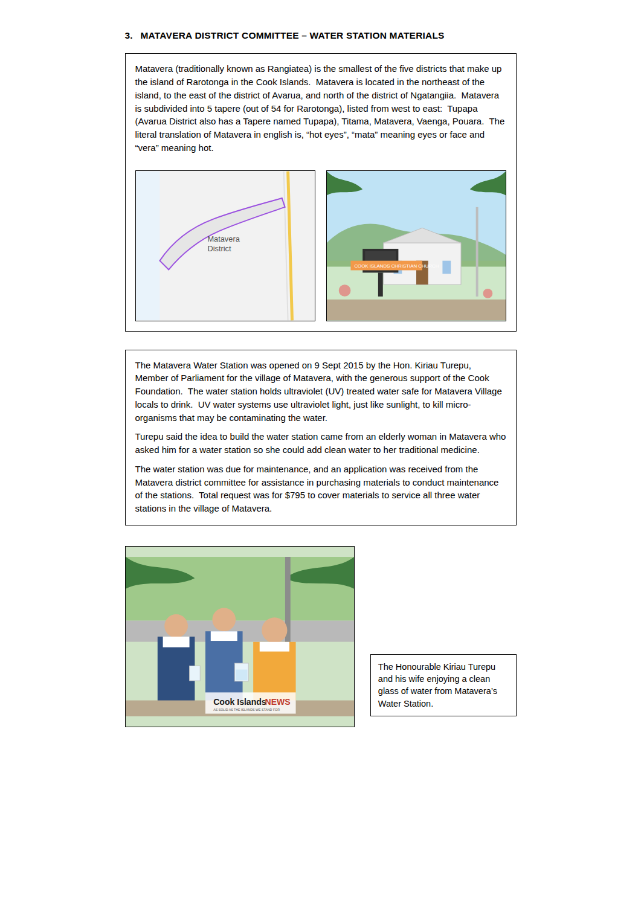3. MATAVERA DISTRICT COMMITTEE – WATER STATION MATERIALS
Matavera (traditionally known as Rangiatea) is the smallest of the five districts that make up the island of Rarotonga in the Cook Islands. Matavera is located in the northeast of the island, to the east of the district of Avarua, and north of the district of Ngatangiia. Matavera is subdivided into 5 tapere (out of 54 for Rarotonga), listed from west to east: Tupapa (Avarua District also has a Tapere named Tupapa), Titama, Matavera, Vaenga, Pouara. The literal translation of Matavera in english is, “hot eyes”, “mata” meaning eyes or face and “vera” meaning hot.
Matavera District
COOK ISLANDS CHRISTIAN CHURCH
The Matavera Water Station was opened on 9 Sept 2015 by the Hon. Kiriau Turepu, Member of Parliament for the village of Matavera, with the generous support of the Cook Foundation. The water station holds ultraviolet (UV) treated water safe for Matavera Village locals to drink. UV water systems use ultraviolet light, just like sunlight, to kill micro-organisms that may be contaminating the water.
Turepu said the idea to build the water station came from an elderly woman in Matavera who asked him for a water station so she could add clean water to her traditional medicine.
The water station was due for maintenance, and an application was received from the Matavera district committee for assistance in purchasing materials to conduct maintenance of the stations. Total request was for $795 to cover materials to service all three water stations in the village of Matavera.
Cook Islands NEWS AS SOLID AS THE ISLANDS WE STAND FOR
The Honourable Kiriau Turepu and his wife enjoying a clean glass of water from Matavera’s Water Station.